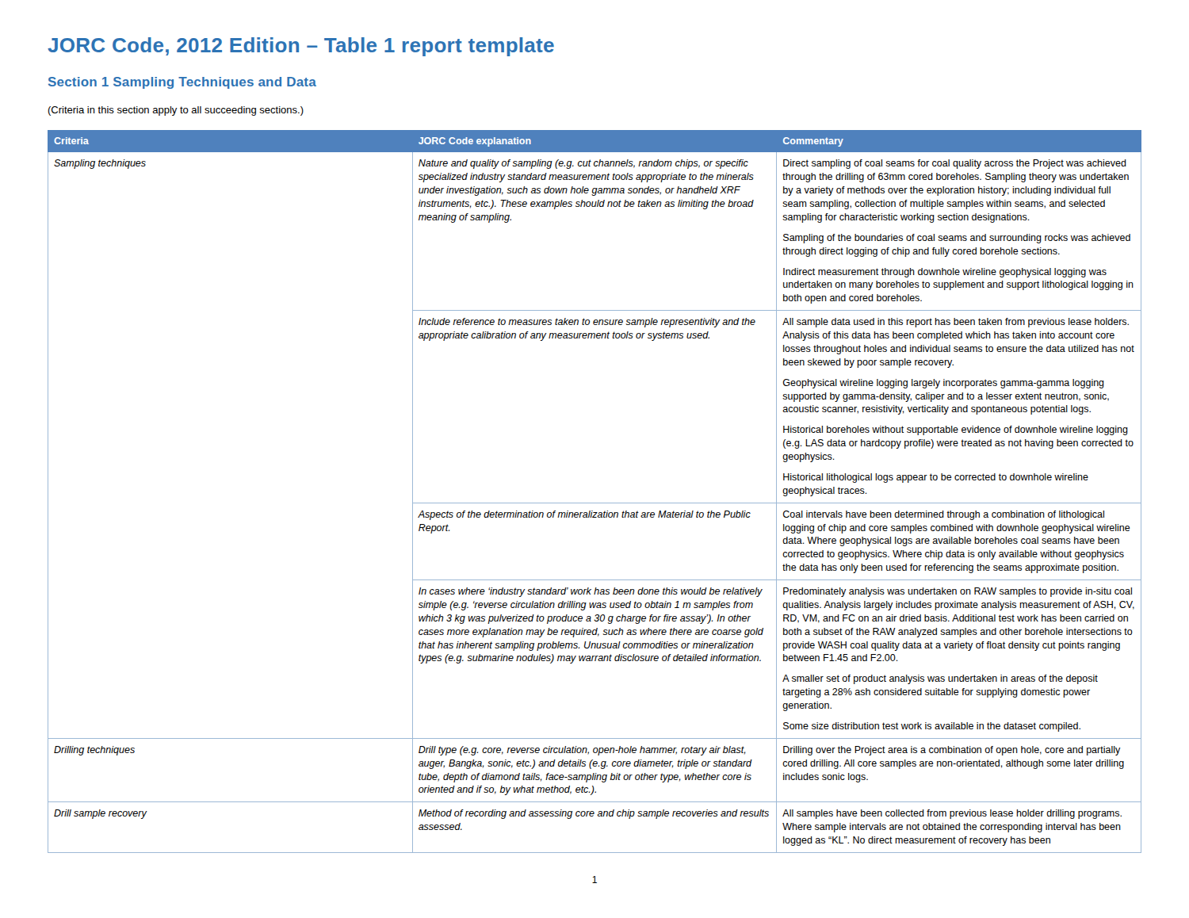JORC Code, 2012 Edition – Table 1 report template
Section 1 Sampling Techniques and Data
(Criteria in this section apply to all succeeding sections.)
| Criteria | JORC Code explanation | Commentary |
| --- | --- | --- |
| Sampling techniques | Nature and quality of sampling (e.g. cut channels, random chips, or specific specialized industry standard measurement tools appropriate to the minerals under investigation, such as down hole gamma sondes, or handheld XRF instruments, etc.). These examples should not be taken as limiting the broad meaning of sampling. | Direct sampling of coal seams for coal quality across the Project was achieved through the drilling of 63mm cored boreholes. Sampling theory was undertaken by a variety of methods over the exploration history; including individual full seam sampling, collection of multiple samples within seams, and selected sampling for characteristic working section designations. Sampling of the boundaries of coal seams and surrounding rocks was achieved through direct logging of chip and fully cored borehole sections. Indirect measurement through downhole wireline geophysical logging was undertaken on many boreholes to supplement and support lithological logging in both open and cored boreholes. |
| Include reference to measures taken to ensure sample representivity and the appropriate calibration of any measurement tools or systems used. | All sample data used in this report has been taken from previous lease holders. Analysis of this data has been completed which has taken into account core losses throughout holes and individual seams to ensure the data utilized has not been skewed by poor sample recovery. Geophysical wireline logging largely incorporates gamma-gamma logging supported by gamma-density, caliper and to a lesser extent neutron, sonic, acoustic scanner, resistivity, verticality and spontaneous potential logs. Historical boreholes without supportable evidence of downhole wireline logging (e.g. LAS data or hardcopy profile) were treated as not having been corrected to geophysics. Historical lithological logs appear to be corrected to downhole wireline geophysical traces. |
| Aspects of the determination of mineralization that are Material to the Public Report. | Coal intervals have been determined through a combination of lithological logging of chip and core samples combined with downhole geophysical wireline data. Where geophysical logs are available boreholes coal seams have been corrected to geophysics. Where chip data is only available without geophysics the data has only been used for referencing the seams approximate position. |
| In cases where ‘industry standard’ work has been done this would be relatively simple (e.g. ‘reverse circulation drilling was used to obtain 1 m samples from which 3 kg was pulverized to produce a 30 g charge for fire assay’). In other cases more explanation may be required, such as where there are coarse gold that has inherent sampling problems. Unusual commodities or mineralization types (e.g. submarine nodules) may warrant disclosure of detailed information. | Predominately analysis was undertaken on RAW samples to provide in-situ coal qualities. Analysis largely includes proximate analysis measurement of ASH, CV, RD, VM, and FC on an air dried basis. Additional test work has been carried on both a subset of the RAW analyzed samples and other borehole intersections to provide WASH coal quality data at a variety of float density cut points ranging between F1.45 and F2.00. A smaller set of product analysis was undertaken in areas of the deposit targeting a 28% ash considered suitable for supplying domestic power generation. Some size distribution test work is available in the dataset compiled. |
| Drilling techniques | Drill type (e.g. core, reverse circulation, open-hole hammer, rotary air blast, auger, Bangka, sonic, etc.) and details (e.g. core diameter, triple or standard tube, depth of diamond tails, face-sampling bit or other type, whether core is oriented and if so, by what method, etc.). | Drilling over the Project area is a combination of open hole, core and partially cored drilling. All core samples are non-orientated, although some later drilling includes sonic logs. |
| Drill sample recovery | Method of recording and assessing core and chip sample recoveries and results assessed. | All samples have been collected from previous lease holder drilling programs. Where sample intervals are not obtained the corresponding interval has been logged as “KL”. No direct measurement of recovery has been |
1